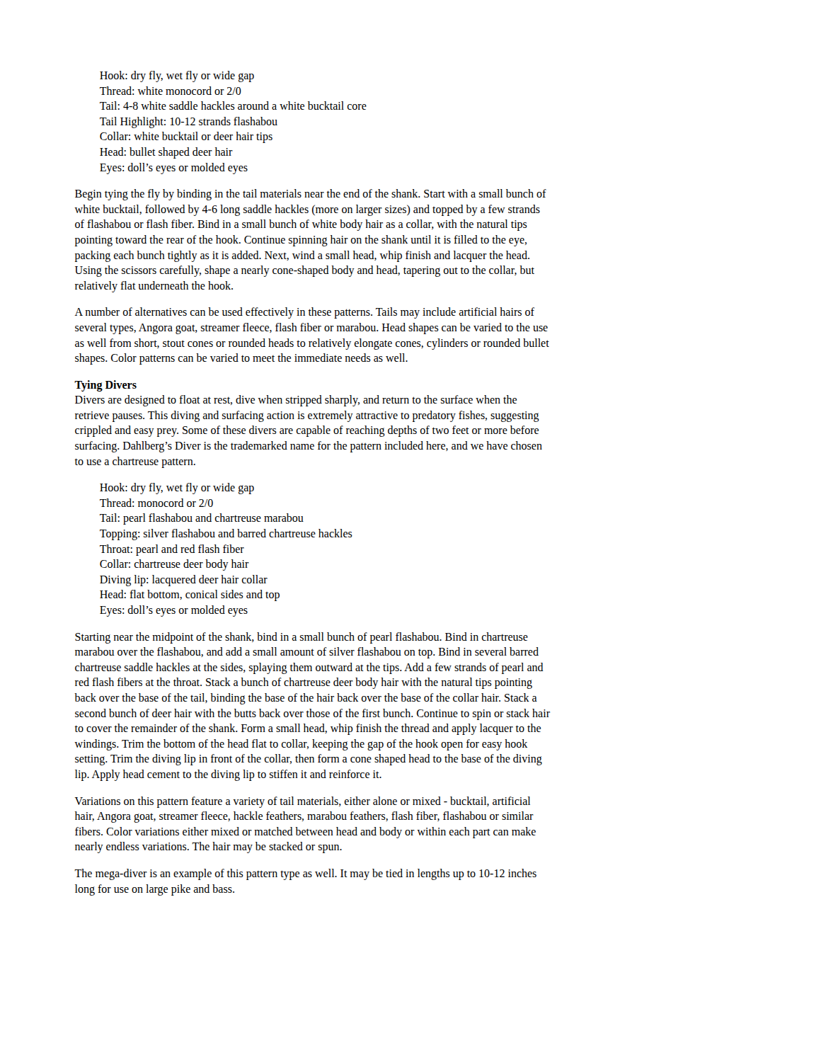Hook: dry fly, wet fly or wide gap
Thread: white monocord or 2/0
Tail: 4-8 white saddle hackles around a white bucktail core
Tail Highlight: 10-12 strands flashabou
Collar: white bucktail or deer hair tips
Head: bullet shaped deer hair
Eyes: doll’s eyes or molded eyes
Begin tying the fly by binding in the tail materials near the end of the shank. Start with a small bunch of white bucktail, followed by 4-6 long saddle hackles (more on larger sizes) and topped by a few strands of flashabou or flash fiber. Bind in a small bunch of white body hair as a collar, with the natural tips pointing toward the rear of the hook. Continue spinning hair on the shank until it is filled to the eye, packing each bunch tightly as it is added. Next, wind a small head, whip finish and lacquer the head. Using the scissors carefully, shape a nearly cone-shaped body and head, tapering out to the collar, but relatively flat underneath the hook.
A number of alternatives can be used effectively in these patterns. Tails may include artificial hairs of several types, Angora goat, streamer fleece, flash fiber or marabou. Head shapes can be varied to the use as well from short, stout cones or rounded heads to relatively elongate cones, cylinders or rounded bullet shapes. Color patterns can be varied to meet the immediate needs as well.
Tying Divers
Divers are designed to float at rest, dive when stripped sharply, and return to the surface when the retrieve pauses. This diving and surfacing action is extremely attractive to predatory fishes, suggesting crippled and easy prey. Some of these divers are capable of reaching depths of two feet or more before surfacing. Dahlberg’s Diver is the trademarked name for the pattern included here, and we have chosen to use a chartreuse pattern.
Hook: dry fly, wet fly or wide gap
Thread: monocord or 2/0
Tail: pearl flashabou and chartreuse marabou
Topping: silver flashabou and barred chartreuse hackles
Throat: pearl and red flash fiber
Collar: chartreuse deer body hair
Diving lip: lacquered deer hair collar
Head: flat bottom, conical sides and top
Eyes: doll’s eyes or molded eyes
Starting near the midpoint of the shank, bind in a small bunch of pearl flashabou. Bind in chartreuse marabou over the flashabou, and add a small amount of silver flashabou on top. Bind in several barred chartreuse saddle hackles at the sides, splaying them outward at the tips. Add a few strands of pearl and red flash fibers at the throat. Stack a bunch of chartreuse deer body hair with the natural tips pointing back over the base of the tail, binding the base of the hair back over the base of the collar hair. Stack a second bunch of deer hair with the butts back over those of the first bunch. Continue to spin or stack hair to cover the remainder of the shank. Form a small head, whip finish the thread and apply lacquer to the windings. Trim the bottom of the head flat to collar, keeping the gap of the hook open for easy hook setting. Trim the diving lip in front of the collar, then form a cone shaped head to the base of the diving lip. Apply head cement to the diving lip to stiffen it and reinforce it.
Variations on this pattern feature a variety of tail materials, either alone or mixed - bucktail, artificial hair, Angora goat, streamer fleece, hackle feathers, marabou feathers, flash fiber, flashabou or similar fibers. Color variations either mixed or matched between head and body or within each part can make nearly endless variations. The hair may be stacked or spun.
The mega-diver is an example of this pattern type as well. It may be tied in lengths up to 10-12 inches long for use on large pike and bass.